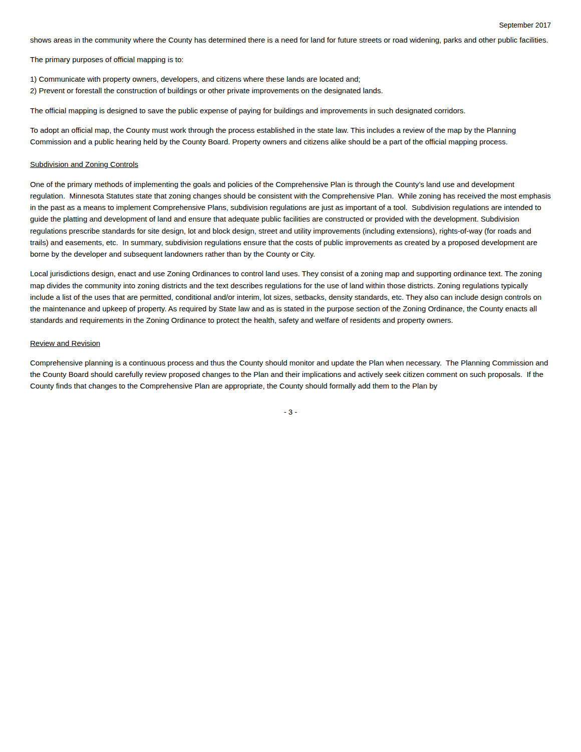September 2017
shows areas in the community where the County has determined there is a need for land for future streets or road widening, parks and other public facilities.
The primary purposes of official mapping is to:
1) Communicate with property owners, developers, and citizens where these lands are located and;
2) Prevent or forestall the construction of buildings or other private improvements on the designated lands.
The official mapping is designed to save the public expense of paying for buildings and improvements in such designated corridors.
To adopt an official map, the County must work through the process established in the state law. This includes a review of the map by the Planning Commission and a public hearing held by the County Board. Property owners and citizens alike should be a part of the official mapping process.
Subdivision and Zoning Controls
One of the primary methods of implementing the goals and policies of the Comprehensive Plan is through the County’s land use and development regulation. Minnesota Statutes state that zoning changes should be consistent with the Comprehensive Plan. While zoning has received the most emphasis in the past as a means to implement Comprehensive Plans, subdivision regulations are just as important of a tool. Subdivision regulations are intended to guide the platting and development of land and ensure that adequate public facilities are constructed or provided with the development. Subdivision regulations prescribe standards for site design, lot and block design, street and utility improvements (including extensions), rights-of-way (for roads and trails) and easements, etc. In summary, subdivision regulations ensure that the costs of public improvements as created by a proposed development are borne by the developer and subsequent landowners rather than by the County or City.
Local jurisdictions design, enact and use Zoning Ordinances to control land uses. They consist of a zoning map and supporting ordinance text. The zoning map divides the community into zoning districts and the text describes regulations for the use of land within those districts. Zoning regulations typically include a list of the uses that are permitted, conditional and/or interim, lot sizes, setbacks, density standards, etc. They also can include design controls on the maintenance and upkeep of property. As required by State law and as is stated in the purpose section of the Zoning Ordinance, the County enacts all standards and requirements in the Zoning Ordinance to protect the health, safety and welfare of residents and property owners.
Review and Revision
Comprehensive planning is a continuous process and thus the County should monitor and update the Plan when necessary. The Planning Commission and the County Board should carefully review proposed changes to the Plan and their implications and actively seek citizen comment on such proposals. If the County finds that changes to the Comprehensive Plan are appropriate, the County should formally add them to the Plan by
- 3 -